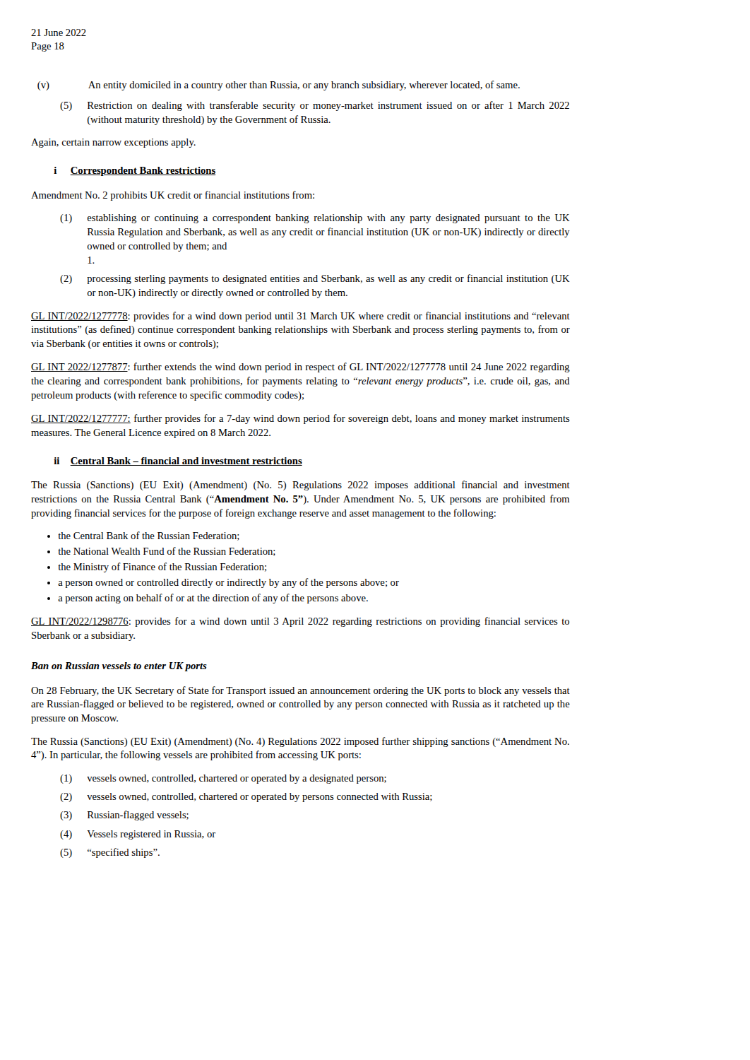21 June 2022
Page 18
(v) An entity domiciled in a country other than Russia, or any branch subsidiary, wherever located, of same.
(5) Restriction on dealing with transferable security or money-market instrument issued on or after 1 March 2022 (without maturity threshold) by the Government of Russia.
Again, certain narrow exceptions apply.
i Correspondent Bank restrictions
Amendment No. 2 prohibits UK credit or financial institutions from:
(1) establishing or continuing a correspondent banking relationship with any party designated pursuant to the UK Russia Regulation and Sberbank, as well as any credit or financial institution (UK or non-UK) indirectly or directly owned or controlled by them; and
1.
(2) processing sterling payments to designated entities and Sberbank, as well as any credit or financial institution (UK or non-UK) indirectly or directly owned or controlled by them.
GL INT/2022/1277778: provides for a wind down period until 31 March UK where credit or financial institutions and “relevant institutions” (as defined) continue correspondent banking relationships with Sberbank and process sterling payments to, from or via Sberbank (or entities it owns or controls);
GL INT 2022/1277877: further extends the wind down period in respect of GL INT/2022/1277778 until 24 June 2022 regarding the clearing and correspondent bank prohibitions, for payments relating to “relevant energy products”, i.e. crude oil, gas, and petroleum products (with reference to specific commodity codes);
GL INT/2022/1277777: further provides for a 7-day wind down period for sovereign debt, loans and money market instruments measures. The General Licence expired on 8 March 2022.
ii Central Bank – financial and investment restrictions
The Russia (Sanctions) (EU Exit) (Amendment) (No. 5) Regulations 2022 imposes additional financial and investment restrictions on the Russia Central Bank (“Amendment No. 5”). Under Amendment No. 5, UK persons are prohibited from providing financial services for the purpose of foreign exchange reserve and asset management to the following:
the Central Bank of the Russian Federation;
the National Wealth Fund of the Russian Federation;
the Ministry of Finance of the Russian Federation;
a person owned or controlled directly or indirectly by any of the persons above; or
a person acting on behalf of or at the direction of any of the persons above.
GL INT/2022/1298776: provides for a wind down until 3 April 2022 regarding restrictions on providing financial services to Sberbank or a subsidiary.
Ban on Russian vessels to enter UK ports
On 28 February, the UK Secretary of State for Transport issued an announcement ordering the UK ports to block any vessels that are Russian-flagged or believed to be registered, owned or controlled by any person connected with Russia as it ratcheted up the pressure on Moscow.
The Russia (Sanctions) (EU Exit) (Amendment) (No. 4) Regulations 2022 imposed further shipping sanctions (“Amendment No. 4”). In particular, the following vessels are prohibited from accessing UK ports:
(1) vessels owned, controlled, chartered or operated by a designated person;
(2) vessels owned, controlled, chartered or operated by persons connected with Russia;
(3) Russian-flagged vessels;
(4) Vessels registered in Russia, or
(5)“specified ships”.